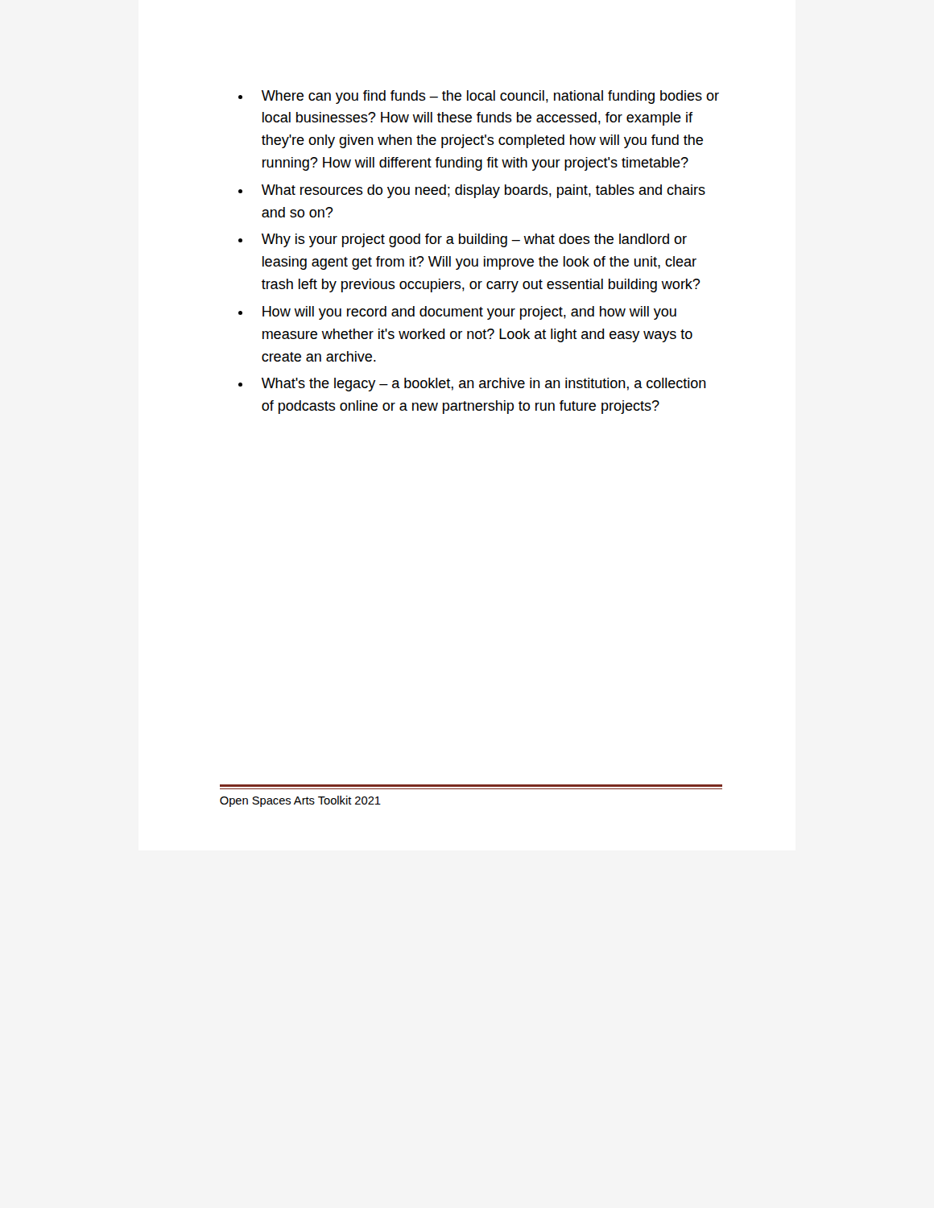Where can you find funds – the local council, national funding bodies or local businesses? How will these funds be accessed, for example if they're only given when the project's completed how will you fund the running? How will different funding fit with your project's timetable?
What resources do you need; display boards, paint, tables and chairs and so on?
Why is your project good for a building – what does the landlord or leasing agent get from it? Will you improve the look of the unit, clear trash left by previous occupiers, or carry out essential building work?
How will you record and document your project, and how will you measure whether it's worked or not? Look at light and easy ways to create an archive.
What's the legacy – a booklet, an archive in an institution, a collection of podcasts online or a new partnership to run future projects?
Open Spaces Arts Toolkit 2021